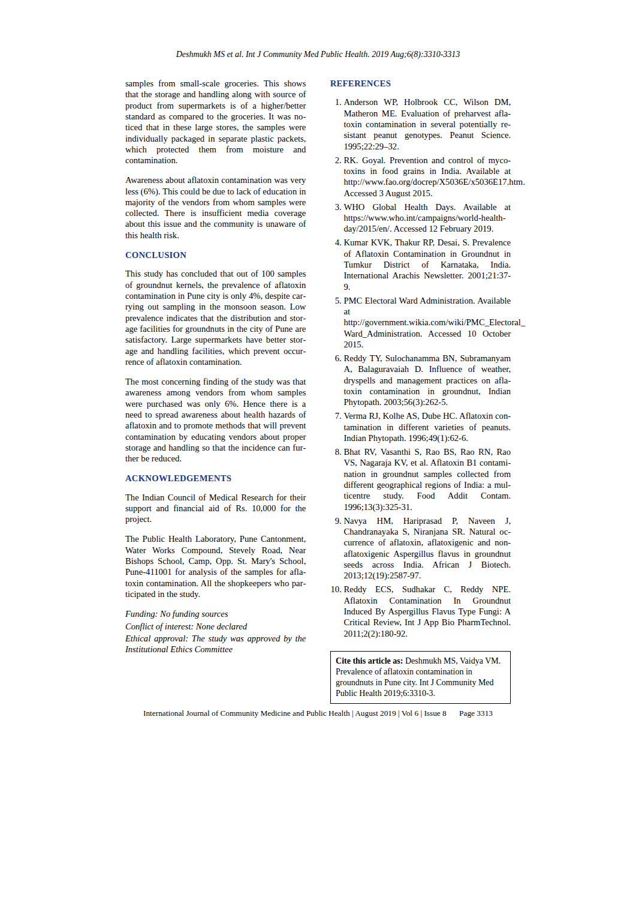Deshmukh MS et al. Int J Community Med Public Health. 2019 Aug;6(8):3310-3313
samples from small-scale groceries. This shows that the storage and handling along with source of product from supermarkets is of a higher/better standard as compared to the groceries. It was noticed that in these large stores, the samples were individually packaged in separate plastic packets, which protected them from moisture and contamination.
Awareness about aflatoxin contamination was very less (6%). This could be due to lack of education in majority of the vendors from whom samples were collected. There is insufficient media coverage about this issue and the community is unaware of this health risk.
Conclusion
This study has concluded that out of 100 samples of groundnut kernels, the prevalence of aflatoxin contamination in Pune city is only 4%, despite carrying out sampling in the monsoon season. Low prevalence indicates that the distribution and storage facilities for groundnuts in the city of Pune are satisfactory. Large supermarkets have better storage and handling facilities, which prevent occurrence of aflatoxin contamination.
The most concerning finding of the study was that awareness among vendors from whom samples were purchased was only 6%. Hence there is a need to spread awareness about health hazards of aflatoxin and to promote methods that will prevent contamination by educating vendors about proper storage and handling so that the incidence can further be reduced.
Acknowledgements
The Indian Council of Medical Research for their support and financial aid of Rs. 10,000 for the project.
The Public Health Laboratory, Pune Cantonment, Water Works Compound, Stevely Road, Near Bishops School, Camp, Opp. St. Mary's School, Pune-411001 for analysis of the samples for aflatoxin contamination. All the shopkeepers who participated in the study.
Funding: No funding sources
Conflict of interest: None declared
Ethical approval: The study was approved by the Institutional Ethics Committee
References
Anderson WP, Holbrook CC, Wilson DM, Matheron ME. Evaluation of preharvest aflatoxin contamination in several potentially resistant peanut genotypes. Peanut Science. 1995;22:29–32.
RK. Goyal. Prevention and control of mycotoxins in food grains in India. Available at http://www.fao.org/docrep/X5036E/x5036E17.htm. Accessed 3 August 2015.
WHO Global Health Days. Available at https://www.who.int/campaigns/world-health-day/2015/en/. Accessed 12 February 2019.
Kumar KVK, Thakur RP, Desai, S. Prevalence of Aflatoxin Contamination in Groundnut in Tumkur District of Karnataka, India. International Arachis Newsletter. 2001;21:37-9.
PMC Electoral Ward Administration. Available at http://government.wikia.com/wiki/PMC_Electoral_ Ward_Administration. Accessed 10 October 2015.
Reddy TY, Sulochanamma BN, Subramanyam A, Balaguravaiah D. Influence of weather, dryspells and management practices on aflatoxin contamination in groundnut, Indian Phytopath. 2003;56(3):262-5.
Verma RJ, Kolhe AS, Dube HC. Aflatoxin contamination in different varieties of peanuts. Indian Phytopath. 1996;49(1):62-6.
Bhat RV, Vasanthi S, Rao BS, Rao RN, Rao VS, Nagaraja KV, et al. Aflatoxin B1 contamination in groundnut samples collected from different geographical regions of India: a multicentre study. Food Addit Contam. 1996;13(3):325-31.
Navya HM, Hariprasad P, Naveen J, Chandranayaka S, Niranjana SR. Natural occurrence of aflatoxin, aflatoxigenic and non- aflatoxigenic Aspergillus flavus in groundnut seeds across India. African J Biotech. 2013;12(19):2587-97.
Reddy ECS, Sudhakar C, Reddy NPE. Aflatoxin Contamination In Groundnut Induced By Aspergillus Flavus Type Fungi: A Critical Review, Int J App Bio PharmTechnol. 2011;2(2):180-92.
Cite this article as: Deshmukh MS, Vaidya VM. Prevalence of aflatoxin contamination in groundnuts in Pune city. Int J Community Med Public Health 2019;6:3310-3.
International Journal of Community Medicine and Public Health | August 2019 | Vol 6 | Issue 8Page 3313